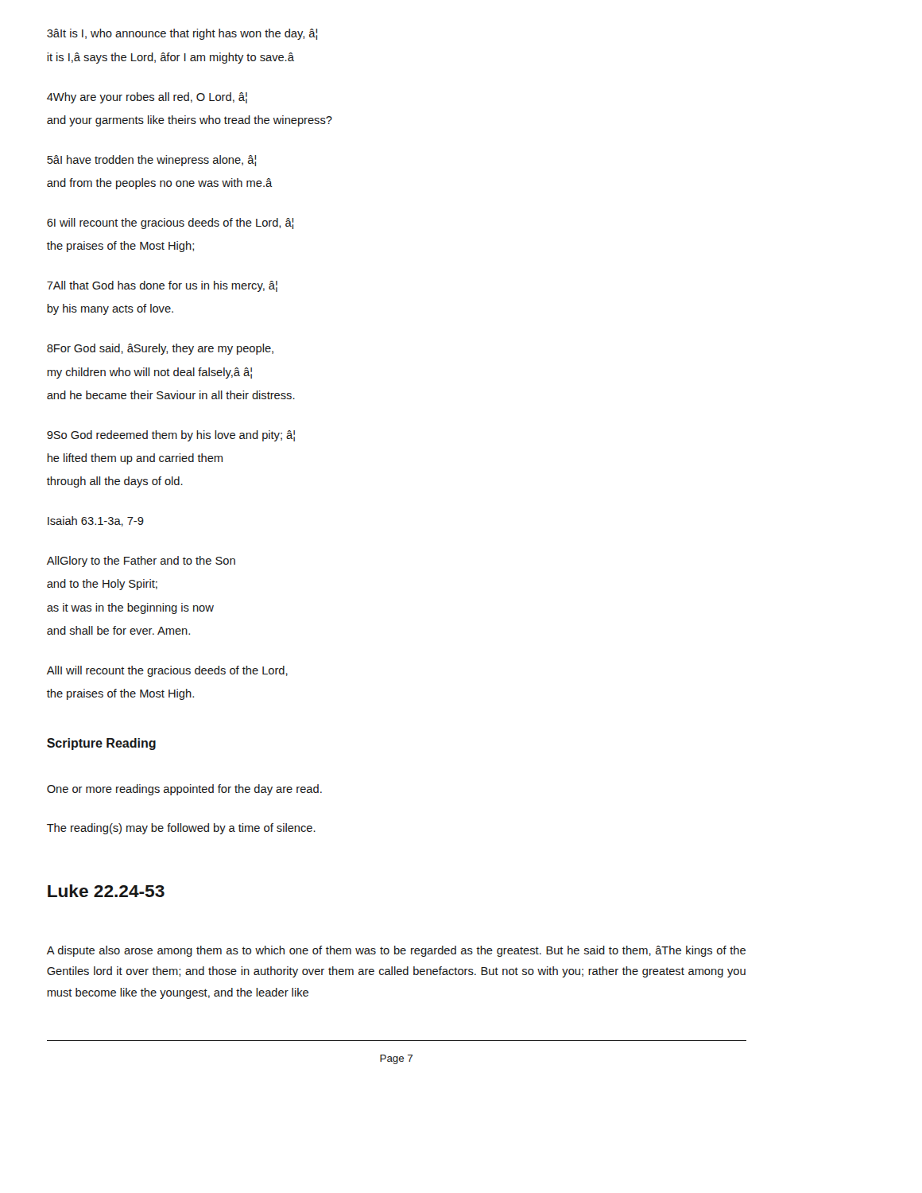3âIt is I, who announce that right has won the day, â¦
it is I,â says the Lord, âfor I am mighty to save.â
4Why are your robes all red, O Lord, â¦
and your garments like theirs who tread the winepress?
5âI have trodden the winepress alone, â¦
and from the peoples no one was with me.â
6I will recount the gracious deeds of the Lord, â¦
the praises of the Most High;
7All that God has done for us in his mercy, â¦
by his many acts of love.
8For God said, âSurely, they are my people,
my children who will not deal falsely,â â¦
and he became their Saviour in all their distress.
9So God redeemed them by his love and pity; â¦
he lifted them up and carried them
through all the days of old.
Isaiah 63.1-3a, 7-9
AllGlory to the Father and to the Son
and to the Holy Spirit;
as it was in the beginning is now
and shall be for ever. Amen.
AllI will recount the gracious deeds of the Lord,
the praises of the Most High.
Scripture Reading
One or more readings appointed for the day are read.
The reading(s) may be followed by a time of silence.
Luke 22.24-53
A dispute also arose among them as to which one of them was to be regarded as the greatest. But he said to them, âThe kings of the Gentiles lord it over them; and those in authority over them are called benefactors. But not so with you; rather the greatest among you must become like the youngest, and the leader like
Page 7